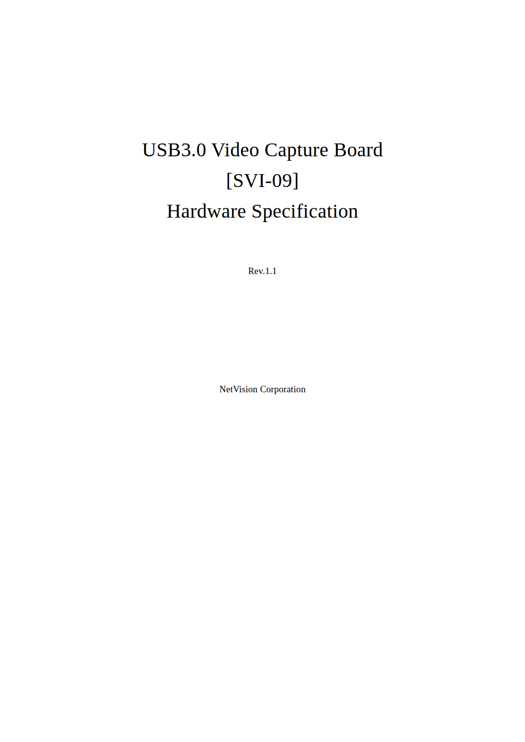USB3.0 Video Capture Board [SVI-09] Hardware Specification
Rev.1.1
NetVision Corporation